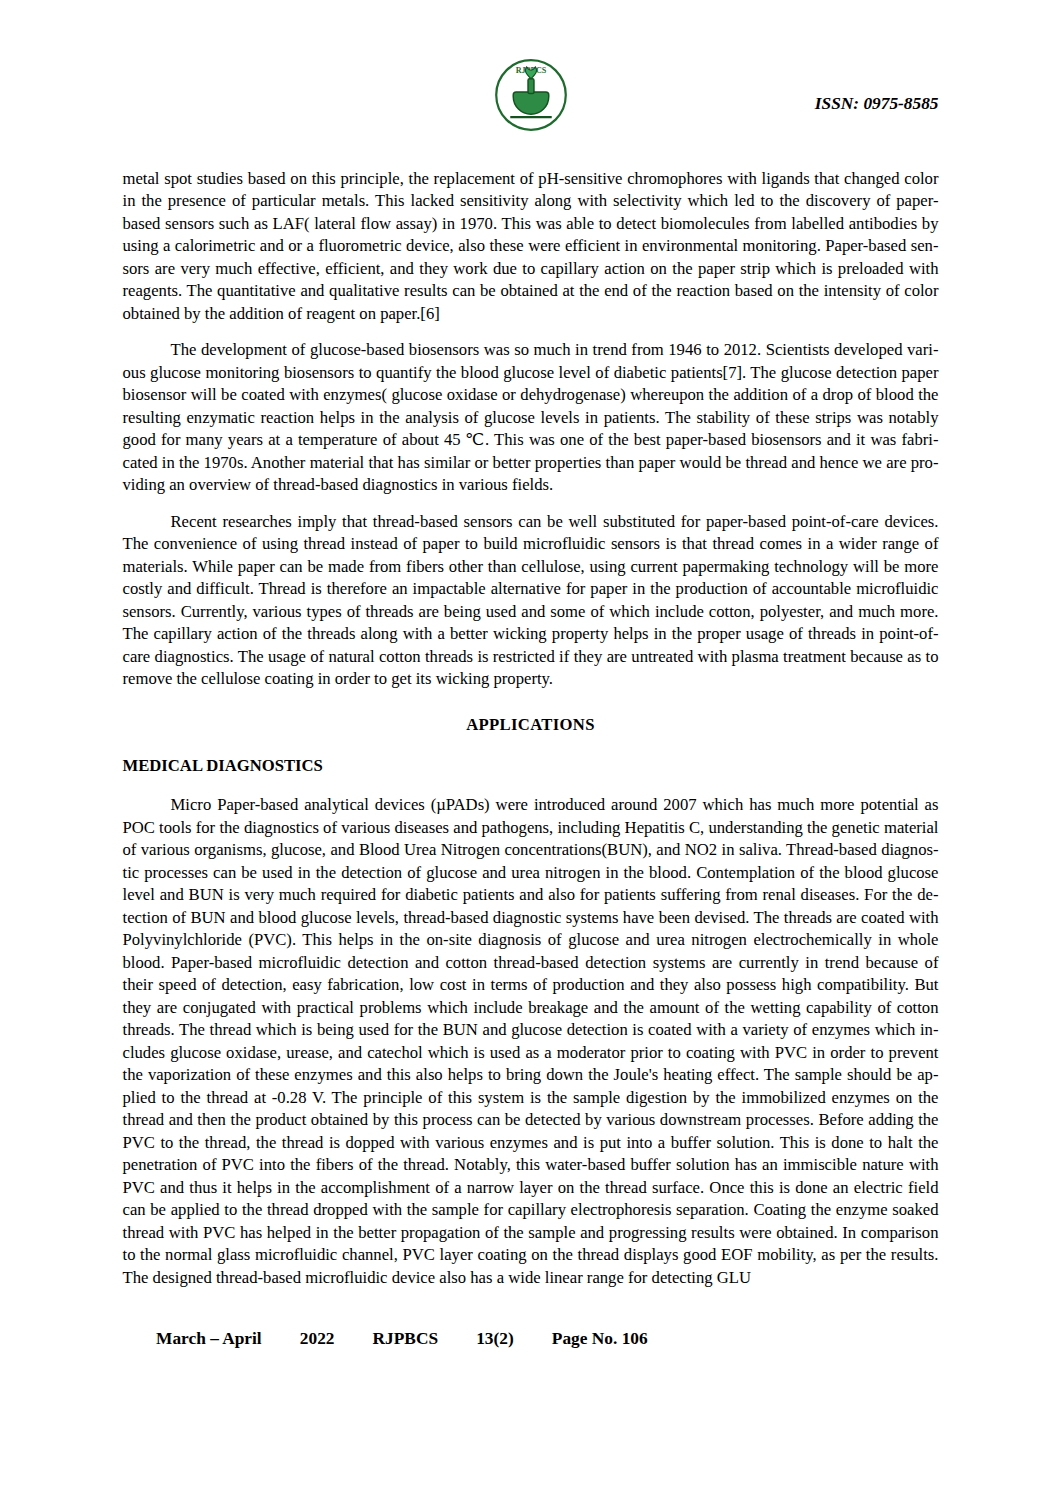RJPBCS
ISSN: 0975-8585
metal spot studies based on this principle, the replacement of pH-sensitive chromophores with ligands that changed color in the presence of particular metals. This lacked sensitivity along with selectivity which led to the discovery of paper-based sensors such as LAF( lateral flow assay) in 1970. This was able to detect biomolecules from labelled antibodies by using a calorimetric and or a fluorometric device, also these were efficient in environmental monitoring. Paper-based sensors are very much effective, efficient, and they work due to capillary action on the paper strip which is preloaded with reagents. The quantitative and qualitative results can be obtained at the end of the reaction based on the intensity of color obtained by the addition of reagent on paper.[6]
The development of glucose-based biosensors was so much in trend from 1946 to 2012. Scientists developed various glucose monitoring biosensors to quantify the blood glucose level of diabetic patients[7]. The glucose detection paper biosensor will be coated with enzymes( glucose oxidase or dehydrogenase) whereupon the addition of a drop of blood the resulting enzymatic reaction helps in the analysis of glucose levels in patients. The stability of these strips was notably good for many years at a temperature of about 45 ℃. This was one of the best paper-based biosensors and it was fabricated in the 1970s. Another material that has similar or better properties than paper would be thread and hence we are providing an overview of thread-based diagnostics in various fields.
Recent researches imply that thread-based sensors can be well substituted for paper-based point-of-care devices. The convenience of using thread instead of paper to build microfluidic sensors is that thread comes in a wider range of materials. While paper can be made from fibers other than cellulose, using current papermaking technology will be more costly and difficult. Thread is therefore an impactable alternative for paper in the production of accountable microfluidic sensors. Currently, various types of threads are being used and some of which include cotton, polyester, and much more. The capillary action of the threads along with a better wicking property helps in the proper usage of threads in point-of-care diagnostics. The usage of natural cotton threads is restricted if they are untreated with plasma treatment because as to remove the cellulose coating in order to get its wicking property.
APPLICATIONS
MEDICAL DIAGNOSTICS
Micro Paper-based analytical devices (µPADs) were introduced around 2007 which has much more potential as POC tools for the diagnostics of various diseases and pathogens, including Hepatitis C, understanding the genetic material of various organisms, glucose, and Blood Urea Nitrogen concentrations(BUN), and NO2 in saliva. Thread-based diagnostic processes can be used in the detection of glucose and urea nitrogen in the blood. Contemplation of the blood glucose level and BUN is very much required for diabetic patients and also for patients suffering from renal diseases. For the detection of BUN and blood glucose levels, thread-based diagnostic systems have been devised. The threads are coated with Polyvinylchloride (PVC). This helps in the on-site diagnosis of glucose and urea nitrogen electrochemically in whole blood. Paper-based microfluidic detection and cotton thread-based detection systems are currently in trend because of their speed of detection, easy fabrication, low cost in terms of production and they also possess high compatibility. But they are conjugated with practical problems which include breakage and the amount of the wetting capability of cotton threads. The thread which is being used for the BUN and glucose detection is coated with a variety of enzymes which includes glucose oxidase, urease, and catechol which is used as a moderator prior to coating with PVC in order to prevent the vaporization of these enzymes and this also helps to bring down the Joule's heating effect. The sample should be applied to the thread at -0.28 V. The principle of this system is the sample digestion by the immobilized enzymes on the thread and then the product obtained by this process can be detected by various downstream processes. Before adding the PVC to the thread, the thread is dopped with various enzymes and is put into a buffer solution. This is done to halt the penetration of PVC into the fibers of the thread. Notably, this water-based buffer solution has an immiscible nature with PVC and thus it helps in the accomplishment of a narrow layer on the thread surface. Once this is done an electric field can be applied to the thread dropped with the sample for capillary electrophoresis separation. Coating the enzyme soaked thread with PVC has helped in the better propagation of the sample and progressing results were obtained. In comparison to the normal glass microfluidic channel, PVC layer coating on the thread displays good EOF mobility, as per the results. The designed thread-based microfluidic device also has a wide linear range for detecting GLU
March – April 2022 RJPBCS 13(2) Page No. 106